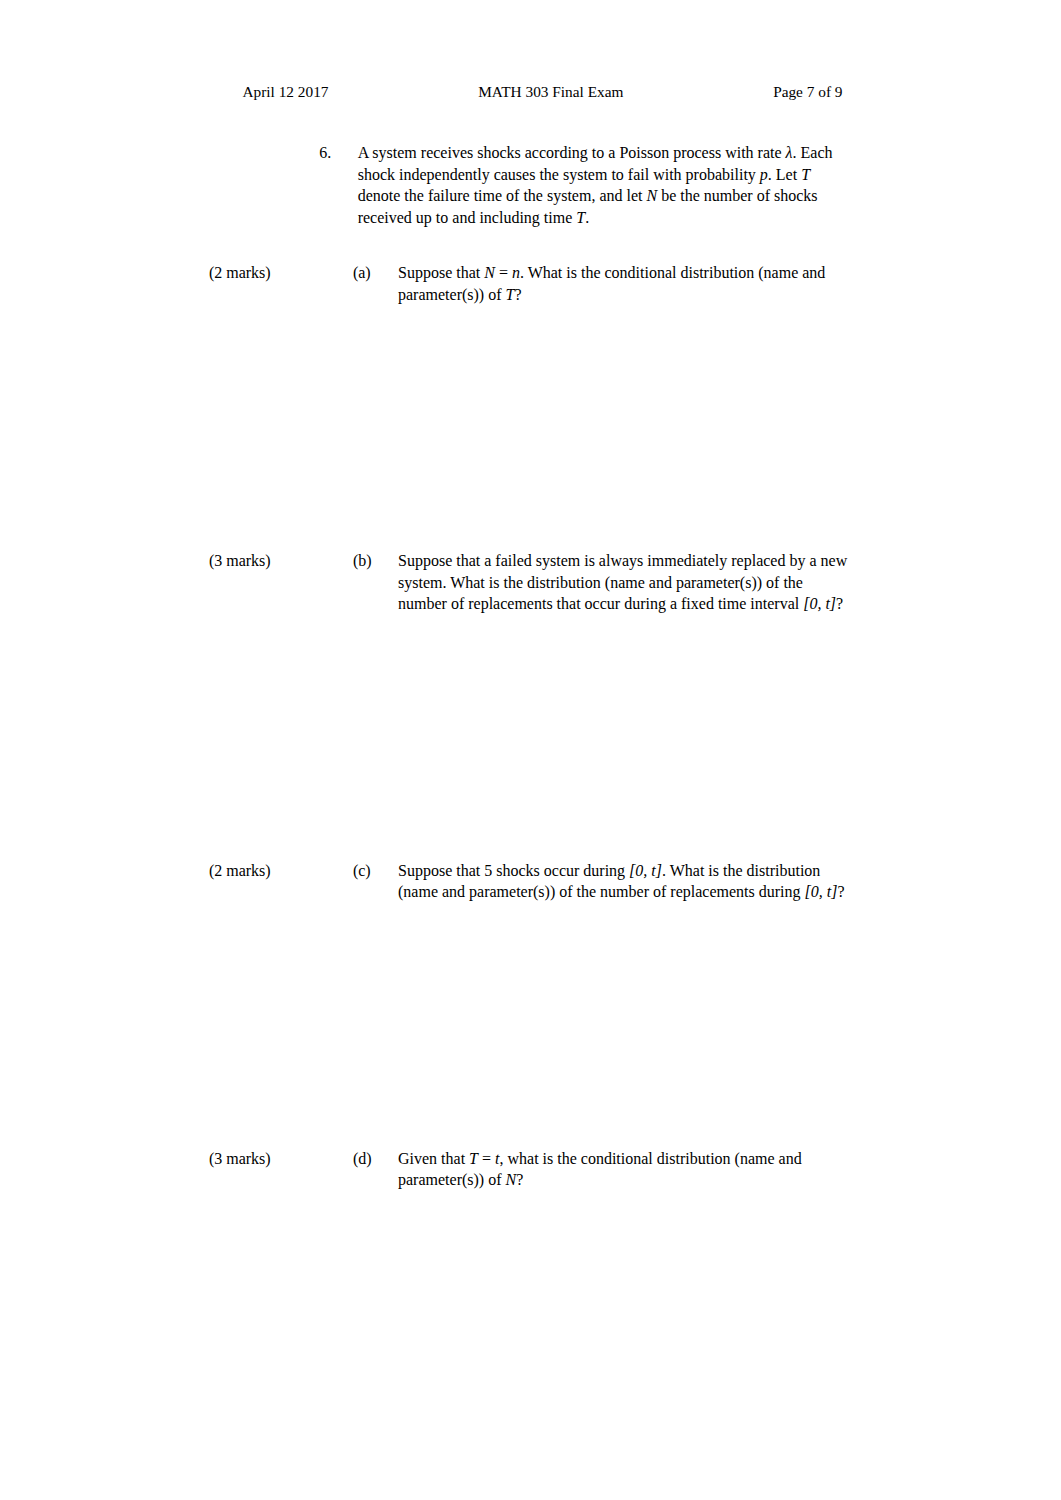April 12 2017
MATH 303 Final Exam
Page 7 of 9
6.
A system receives shocks according to a Poisson process with rate λ. Each shock independently causes the system to fail with probability p. Let T denote the failure time of the system, and let N be the number of shocks received up to and including time T.
(2 marks) (a) Suppose that N = n. What is the conditional distribution (name and parameter(s)) of T?
(3 marks) (b) Suppose that a failed system is always immediately replaced by a new system. What is the distribution (name and parameter(s)) of the number of replacements that occur during a fixed time interval [0, t]?
(2 marks) (c) Suppose that 5 shocks occur during [0, t]. What is the distribution (name and parameter(s)) of the number of replacements during [0, t]?
(3 marks) (d) Given that T = t, what is the conditional distribution (name and parameter(s)) of N?